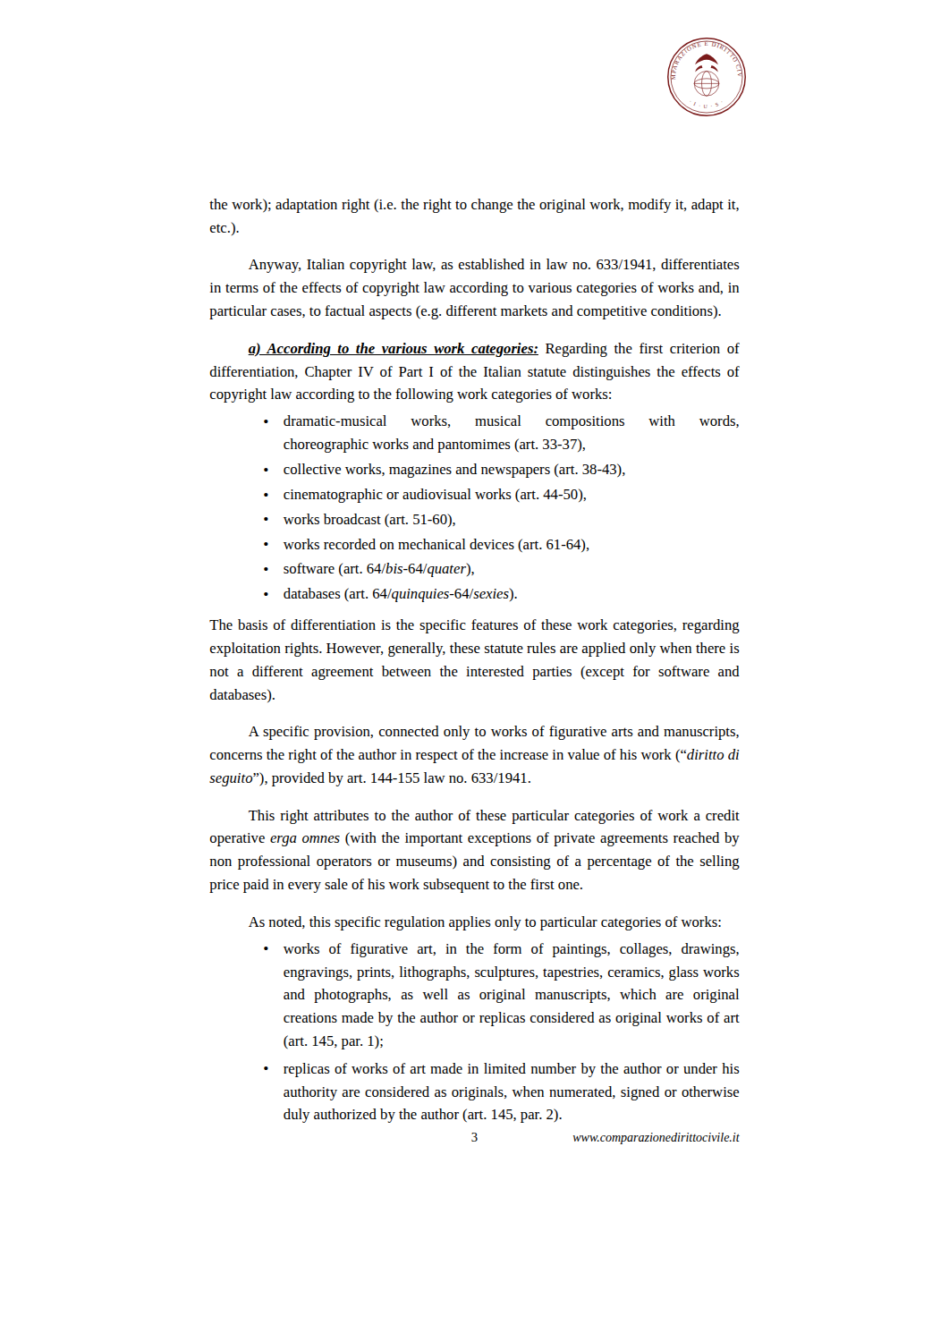COMPARAZIONE E DIRITTO CIVILE · I · U · S ·
the work); adaptation right (i.e. the right to change the original work, modify it, adapt it, etc.).
Anyway, Italian copyright law, as established in law no. 633/1941, differentiates in terms of the effects of copyright law according to various categories of works and, in particular cases, to factual aspects (e.g. different markets and competitive conditions).
a) According to the various work categories: Regarding the first criterion of differentiation, Chapter IV of Part I of the Italian statute distinguishes the effects of copyright law according to the following work categories of works:
dramatic-musical works, musical compositions with words, choreographic works and pantomimes (art. 33-37),
collective works, magazines and newspapers (art. 38-43),
cinematographic or audiovisual works (art. 44-50),
works broadcast (art. 51-60),
works recorded on mechanical devices (art. 61-64),
software (art. 64/bis-64/quater),
databases (art. 64/quinquies-64/sexies).
The basis of differentiation is the specific features of these work categories, regarding exploitation rights. However, generally, these statute rules are applied only when there is not a different agreement between the interested parties (except for software and databases).
A specific provision, connected only to works of figurative arts and manuscripts, concerns the right of the author in respect of the increase in value of his work (“diritto di seguito”), provided by art. 144-155 law no. 633/1941.
This right attributes to the author of these particular categories of work a credit operative erga omnes (with the important exceptions of private agreements reached by non professional operators or museums) and consisting of a percentage of the selling price paid in every sale of his work subsequent to the first one.
As noted, this specific regulation applies only to particular categories of works:
works of figurative art, in the form of paintings, collages, drawings, engravings, prints, lithographs, sculptures, tapestries, ceramics, glass works and photographs, as well as original manuscripts, which are original creations made by the author or replicas considered as original works of art (art. 145, par. 1);
replicas of works of art made in limited number by the author or under his authority are considered as originals, when numerated, signed or otherwise duly authorized by the author (art. 145, par. 2).
3
www.comparazionedirittocivile.it